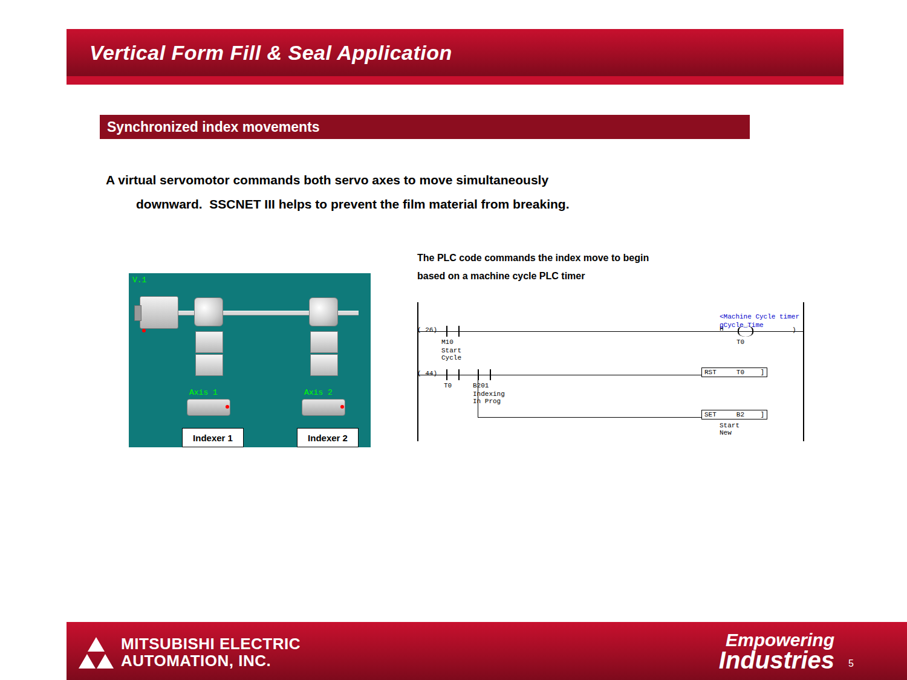Vertical Form Fill & Seal Application
Synchronized index movements
A virtual servomotor commands both servo axes to move simultaneously downward. SSCNET III helps to prevent the film material from breaking.
The PLC code commands the index move to begin
based on a machine cycle PLC timer
V.1
Axis 1 Axis 2
Indexer 1
Indexer 2
( 26)
M10 Start Cycle H
T0 <Machine Cycle timer > gCycle_Time )
( 44)
T0
B201 Indexing In Prog
RST T0 ]
SET B2 ]
Start New
MITSUBISHI ELECTRIC
AUTOMATION, INC.
Empowering
Industries
5